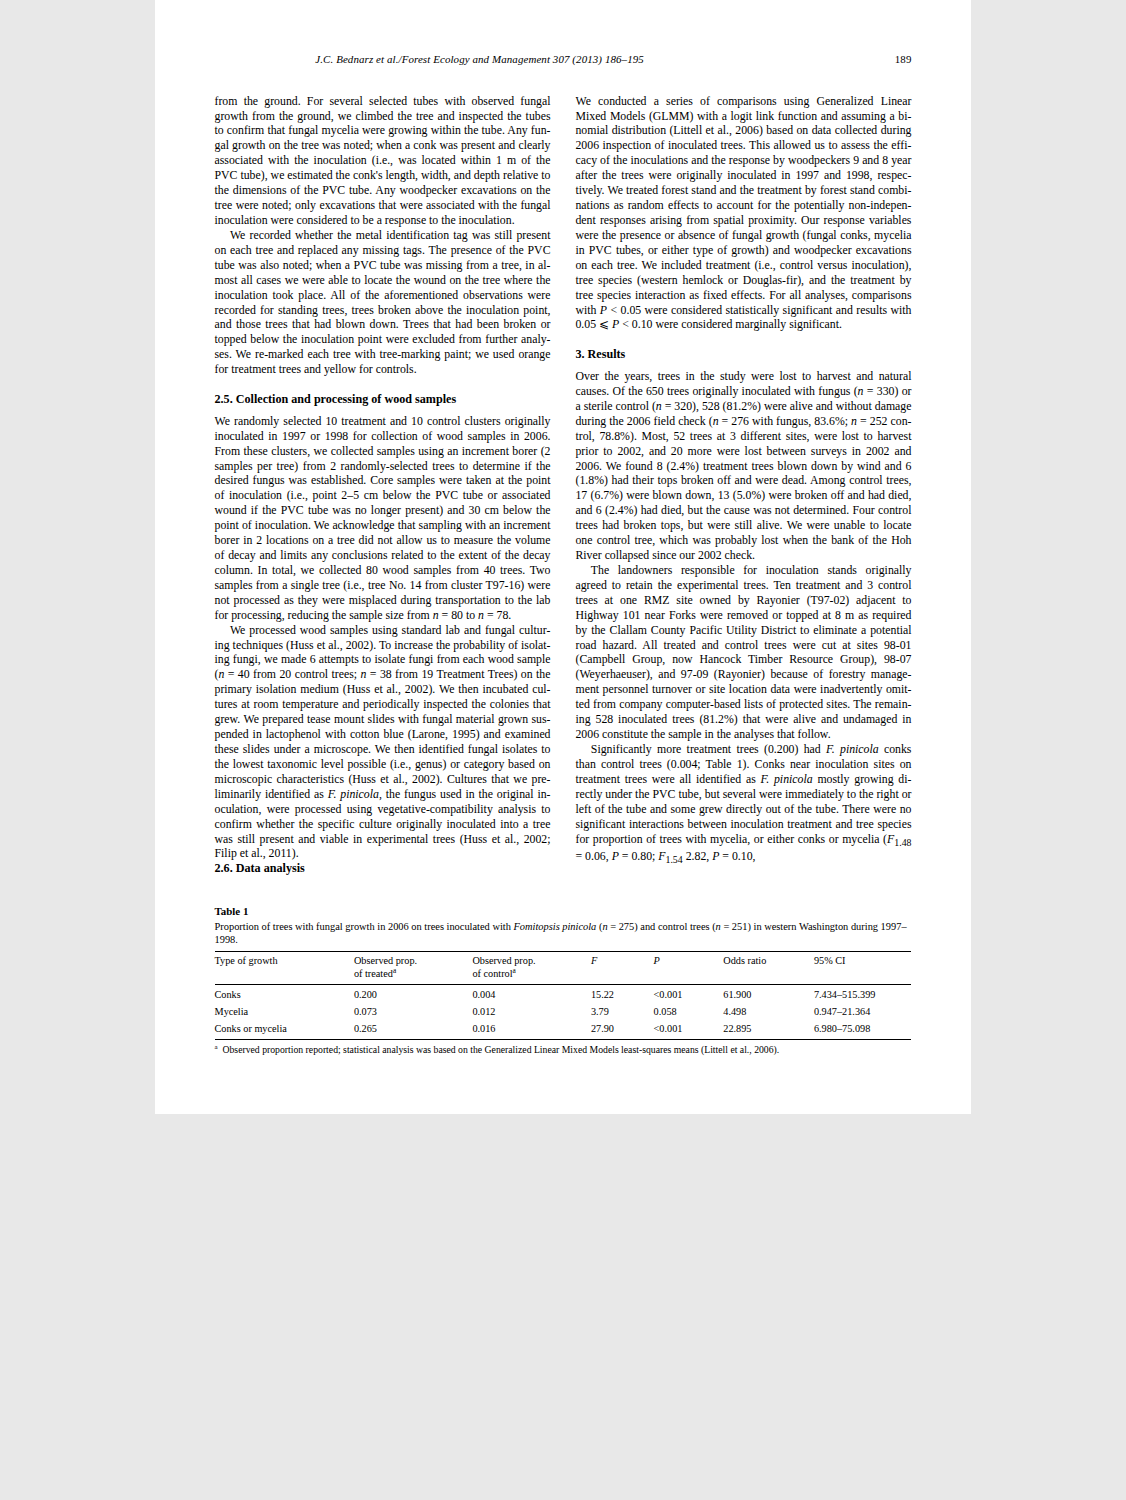J.C. Bednarz et al./Forest Ecology and Management 307 (2013) 186–195 189
from the ground. For several selected tubes with observed fungal growth from the ground, we climbed the tree and inspected the tubes to confirm that fungal mycelia were growing within the tube. Any fungal growth on the tree was noted; when a conk was present and clearly associated with the inoculation (i.e., was located within 1 m of the PVC tube), we estimated the conk's length, width, and depth relative to the dimensions of the PVC tube. Any woodpecker excavations on the tree were noted; only excavations that were associated with the fungal inoculation were considered to be a response to the inoculation.
We recorded whether the metal identification tag was still present on each tree and replaced any missing tags. The presence of the PVC tube was also noted; when a PVC tube was missing from a tree, in almost all cases we were able to locate the wound on the tree where the inoculation took place. All of the aforementioned observations were recorded for standing trees, trees broken above the inoculation point, and those trees that had blown down. Trees that had been broken or topped below the inoculation point were excluded from further analyses. We re-marked each tree with tree-marking paint; we used orange for treatment trees and yellow for controls.
2.5. Collection and processing of wood samples
We randomly selected 10 treatment and 10 control clusters originally inoculated in 1997 or 1998 for collection of wood samples in 2006. From these clusters, we collected samples using an increment borer (2 samples per tree) from 2 randomly-selected trees to determine if the desired fungus was established. Core samples were taken at the point of inoculation (i.e., point 2–5 cm below the PVC tube or associated wound if the PVC tube was no longer present) and 30 cm below the point of inoculation. We acknowledge that sampling with an increment borer in 2 locations on a tree did not allow us to measure the volume of decay and limits any conclusions related to the extent of the decay column. In total, we collected 80 wood samples from 40 trees. Two samples from a single tree (i.e., tree No. 14 from cluster T97-16) were not processed as they were misplaced during transportation to the lab for processing, reducing the sample size from n = 80 to n = 78.
We processed wood samples using standard lab and fungal culturing techniques (Huss et al., 2002). To increase the probability of isolating fungi, we made 6 attempts to isolate fungi from each wood sample (n = 40 from 20 control trees; n = 38 from 19 Treatment Trees) on the primary isolation medium (Huss et al., 2002). We then incubated cultures at room temperature and periodically inspected the colonies that grew. We prepared tease mount slides with fungal material grown suspended in lactophenol with cotton blue (Larone, 1995) and examined these slides under a microscope. We then identified fungal isolates to the lowest taxonomic level possible (i.e., genus) or category based on microscopic characteristics (Huss et al., 2002). Cultures that we preliminarily identified as F. pinicola, the fungus used in the original inoculation, were processed using vegetative-compatibility analysis to confirm whether the specific culture originally inoculated into a tree was still present and viable in experimental trees (Huss et al., 2002; Filip et al., 2011).
2.6. Data analysis
We conducted a series of comparisons using Generalized Linear Mixed Models (GLMM) with a logit link function and assuming a binomial distribution (Littell et al., 2006) based on data collected during 2006 inspection of inoculated trees. This allowed us to assess the efficacy of the inoculations and the response by woodpeckers 9 and 8 year after the trees were originally inoculated in 1997 and 1998, respectively. We treated forest stand and the treatment by forest stand combinations as random effects to account for the potentially non-independent responses arising from spatial proximity. Our response variables were the presence or absence of fungal growth (fungal conks, mycelia in PVC tubes, or either type of growth) and woodpecker excavations on each tree. We included treatment (i.e., control versus inoculation), tree species (western hemlock or Douglas-fir), and the treatment by tree species interaction as fixed effects. For all analyses, comparisons with P < 0.05 were considered statistically significant and results with 0.05 ⩽ P < 0.10 were considered marginally significant.
3. Results
Over the years, trees in the study were lost to harvest and natural causes. Of the 650 trees originally inoculated with fungus (n = 330) or a sterile control (n = 320), 528 (81.2%) were alive and without damage during the 2006 field check (n = 276 with fungus, 83.6%; n = 252 control, 78.8%). Most, 52 trees at 3 different sites, were lost to harvest prior to 2002, and 20 more were lost between surveys in 2002 and 2006. We found 8 (2.4%) treatment trees blown down by wind and 6 (1.8%) had their tops broken off and were dead. Among control trees, 17 (6.7%) were blown down, 13 (5.0%) were broken off and had died, and 6 (2.4%) had died, but the cause was not determined. Four control trees had broken tops, but were still alive. We were unable to locate one control tree, which was probably lost when the bank of the Hoh River collapsed since our 2002 check.
The landowners responsible for inoculation stands originally agreed to retain the experimental trees. Ten treatment and 3 control trees at one RMZ site owned by Rayonier (T97-02) adjacent to Highway 101 near Forks were removed or topped at 8 m as required by the Clallam County Pacific Utility District to eliminate a potential road hazard. All treated and control trees were cut at sites 98-01 (Campbell Group, now Hancock Timber Resource Group), 98-07 (Weyerhaeuser), and 97-09 (Rayonier) because of forestry management personnel turnover or site location data were inadvertently omitted from company computer-based lists of protected sites. The remaining 528 inoculated trees (81.2%) that were alive and undamaged in 2006 constitute the sample in the analyses that follow.
Significantly more treatment trees (0.200) had F. pinicola conks than control trees (0.004; Table 1). Conks near inoculation sites on treatment trees were all identified as F. pinicola mostly growing directly under the PVC tube, but several were immediately to the right or left of the tube and some grew directly out of the tube. There were no significant interactions between inoculation treatment and tree species for proportion of trees with mycelia, or either conks or mycelia (F1.48 = 0.06, P = 0.80; F1.54 2.82, P = 0.10,
Table 1
Proportion of trees with fungal growth in 2006 on trees inoculated with Fomitopsis pinicola (n = 275) and control trees (n = 251) in western Washington during 1997–1998.
| Type of growth | Observed prop. of treated a | Observed prop. of control a | F | P | Odds ratio | 95% CI |
| --- | --- | --- | --- | --- | --- | --- |
| Conks | 0.200 | 0.004 | 15.22 | <0.001 | 61.900 | 7.434–515.399 |
| Mycelia | 0.073 | 0.012 | 3.79 | 0.058 | 4.498 | 0.947–21.364 |
| Conks or mycelia | 0.265 | 0.016 | 27.90 | <0.001 | 22.895 | 6.980–75.098 |
a Observed proportion reported; statistical analysis was based on the Generalized Linear Mixed Models least-squares means (Littell et al., 2006).